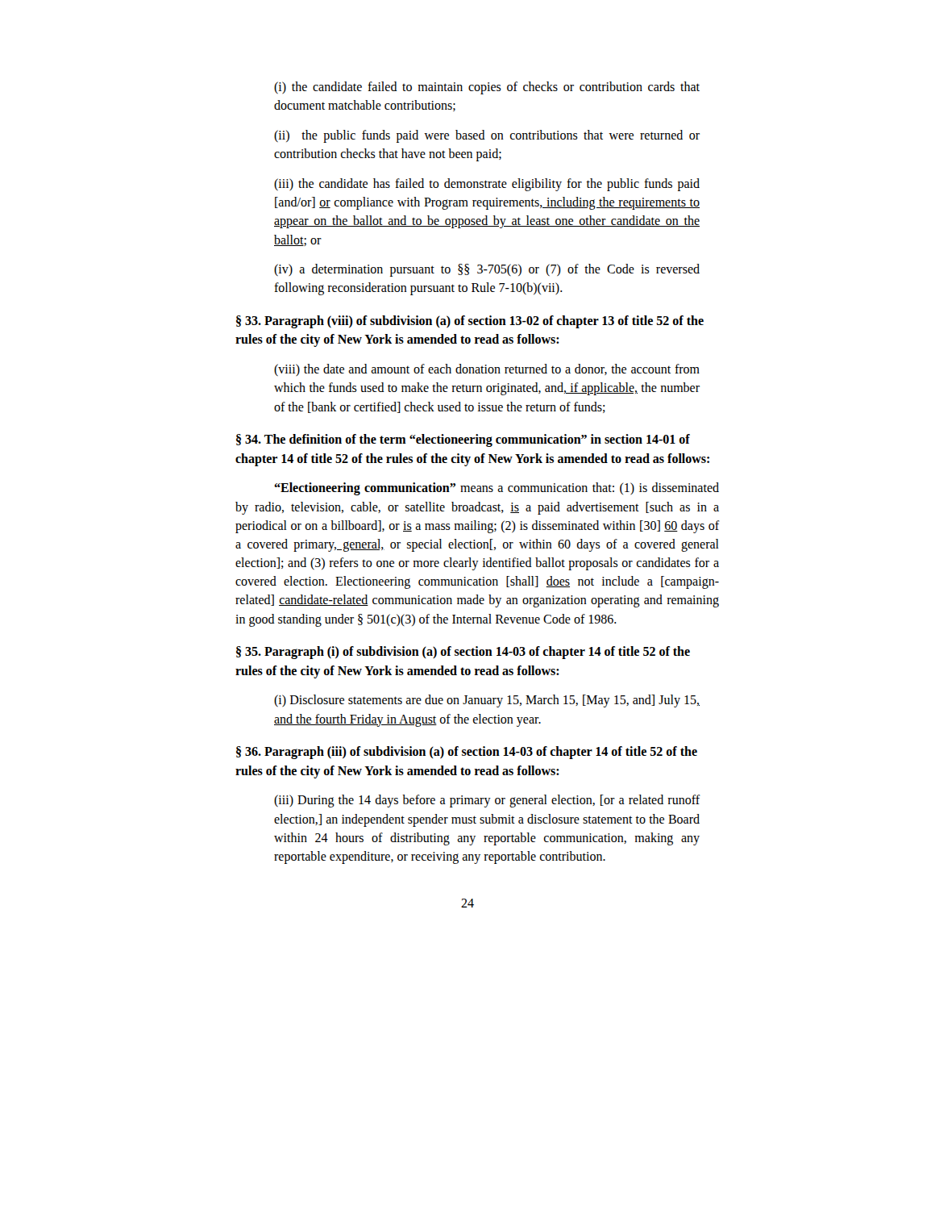(i) the candidate failed to maintain copies of checks or contribution cards that document matchable contributions;
(ii) the public funds paid were based on contributions that were returned or contribution checks that have not been paid;
(iii) the candidate has failed to demonstrate eligibility for the public funds paid [and/or] or compliance with Program requirements, including the requirements to appear on the ballot and to be opposed by at least one other candidate on the ballot; or
(iv) a determination pursuant to §§ 3-705(6) or (7) of the Code is reversed following reconsideration pursuant to Rule 7-10(b)(vii).
§ 33. Paragraph (viii) of subdivision (a) of section 13-02 of chapter 13 of title 52 of the rules of the city of New York is amended to read as follows:
(viii) the date and amount of each donation returned to a donor, the account from which the funds used to make the return originated, and, if applicable, the number of the [bank or certified] check used to issue the return of funds;
§ 34. The definition of the term “electioneering communication” in section 14-01 of chapter 14 of title 52 of the rules of the city of New York is amended to read as follows:
“Electioneering communication” means a communication that: (1) is disseminated by radio, television, cable, or satellite broadcast, is a paid advertisement [such as in a periodical or on a billboard], or is a mass mailing; (2) is disseminated within [30] 60 days of a covered primary, general, or special election[, or within 60 days of a covered general election]; and (3) refers to one or more clearly identified ballot proposals or candidates for a covered election. Electioneering communication [shall] does not include a [campaign-related] candidate-related communication made by an organization operating and remaining in good standing under § 501(c)(3) of the Internal Revenue Code of 1986.
§ 35. Paragraph (i) of subdivision (a) of section 14-03 of chapter 14 of title 52 of the rules of the city of New York is amended to read as follows:
(i) Disclosure statements are due on January 15, March 15, [May 15, and] July 15, and the fourth Friday in August of the election year.
§ 36. Paragraph (iii) of subdivision (a) of section 14-03 of chapter 14 of title 52 of the rules of the city of New York is amended to read as follows:
(iii) During the 14 days before a primary or general election, [or a related runoff election,] an independent spender must submit a disclosure statement to the Board within 24 hours of distributing any reportable communication, making any reportable expenditure, or receiving any reportable contribution.
24